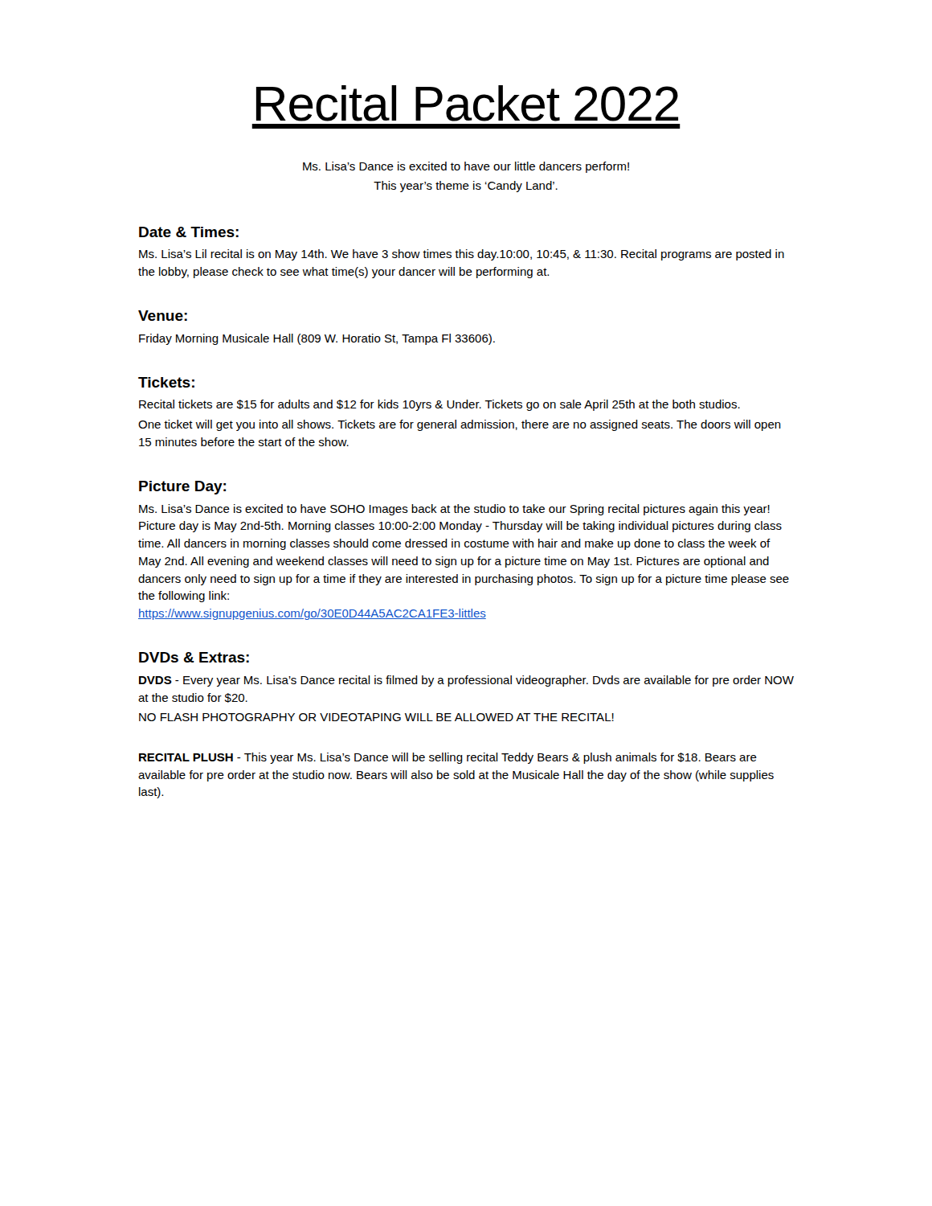Recital Packet 2022
Ms. Lisa’s Dance is excited to have our little dancers perform!
This year’s theme is ‘Candy Land’.
Date & Times:
Ms. Lisa’s Lil recital is on May 14th. We have 3 show times this day.10:00, 10:45, & 11:30. Recital programs are posted in the lobby, please check to see what time(s) your dancer will be performing at.
Venue:
Friday Morning Musicale Hall (809 W. Horatio St, Tampa Fl 33606).
Tickets:
Recital tickets are $15 for adults and $12 for kids 10yrs & Under. Tickets go on sale April 25th at the both studios.
One ticket will get you into all shows. Tickets are for general admission, there are no assigned seats. The doors will open 15 minutes before the start of the show.
Picture Day:
Ms. Lisa’s Dance is excited to have SOHO Images back at the studio to take our Spring recital pictures again this year! Picture day is May 2nd-5th. Morning classes 10:00-2:00 Monday - Thursday will be taking individual pictures during class time. All dancers in morning classes should come dressed in costume with hair and make up done to class the week of May 2nd. All evening and weekend classes will need to sign up for a picture time on May 1st. Pictures are optional and dancers only need to sign up for a time if they are interested in purchasing photos. To sign up for a picture time please see the following link:
https://www.signupgenius.com/go/30E0D44A5AC2CA1FE3-littles
DVDs & Extras:
DVDS - Every year Ms. Lisa’s Dance recital is filmed by a professional videographer. Dvds are available for pre order NOW at the studio for $20.
NO FLASH PHOTOGRAPHY OR VIDEOTAPING WILL BE ALLOWED AT THE RECITAL!
RECITAL PLUSH - This year Ms. Lisa’s Dance will be selling recital Teddy Bears & plush animals for $18. Bears are available for pre order at the studio now. Bears will also be sold at the Musicale Hall the day of the show (while supplies last).